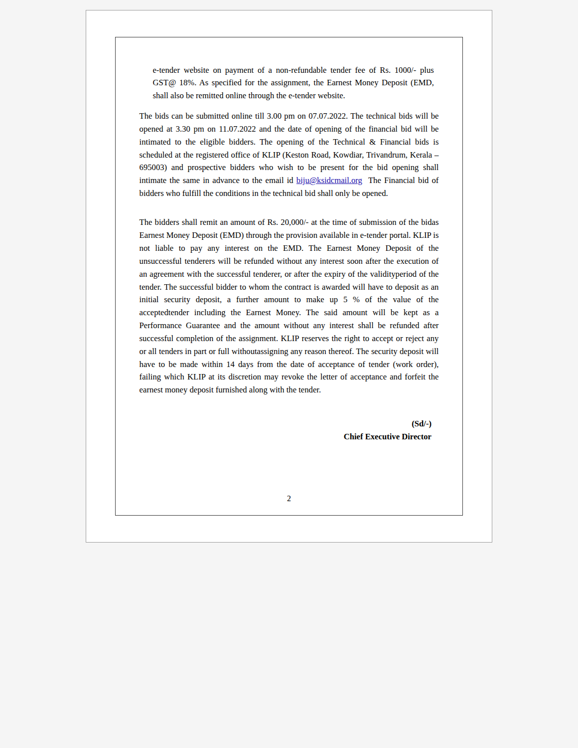e-tender website on payment of a non-refundable tender fee of Rs. 1000/- plus GST@ 18%. As specified for the assignment, the Earnest Money Deposit (EMD, shall also be remitted online through the e-tender website.
The bids can be submitted online till 3.00 pm on 07.07.2022. The technical bids will be opened at 3.30 pm on 11.07.2022 and the date of opening of the financial bid will be intimated to the eligible bidders. The opening of the Technical & Financial bids is scheduled at the registered office of KLIP (Keston Road, Kowdiar, Trivandrum, Kerala – 695003) and prospective bidders who wish to be present for the bid opening shall intimate the same in advance to the email id biju@ksidcmail.org The Financial bid of bidders who fulfill the conditions in the technical bid shall only be opened.
The bidders shall remit an amount of Rs. 20,000/- at the time of submission of the bidas Earnest Money Deposit (EMD) through the provision available in e-tender portal. KLIP is not liable to pay any interest on the EMD. The Earnest Money Deposit of the unsuccessful tenderers will be refunded without any interest soon after the execution of an agreement with the successful tenderer, or after the expiry of the validityperiod of the tender. The successful bidder to whom the contract is awarded will have to deposit as an initial security deposit, a further amount to make up 5 % of the value of the acceptedtender including the Earnest Money. The said amount will be kept as a Performance Guarantee and the amount without any interest shall be refunded after successful completion of the assignment. KLIP reserves the right to accept or reject any or all tenders in part or full withoutassigning any reason thereof. The security deposit will have to be made within 14 days from the date of acceptance of tender (work order), failing which KLIP at its discretion may revoke the letter of acceptance and forfeit the earnest money deposit furnished along with the tender.
(Sd/-)
Chief Executive Director
2